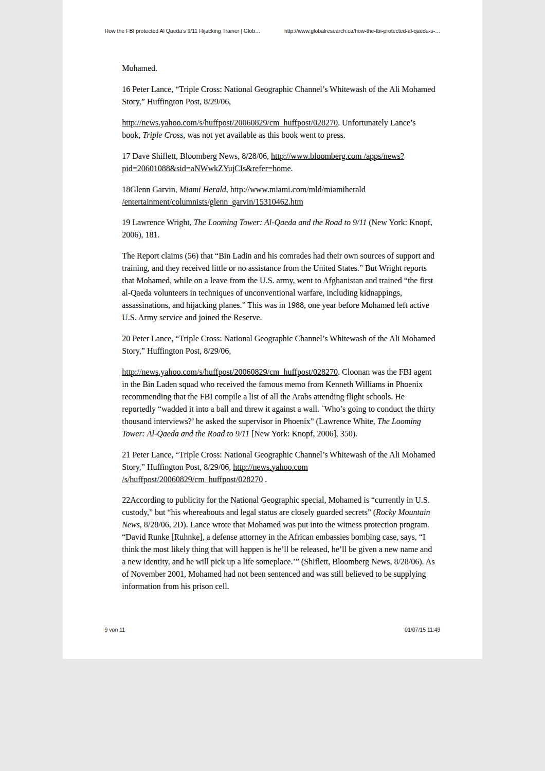How the FBI protected Al Qaeda’s 9/11 Hijacking Trainer | Glob…
http://www.globalresearch.ca/how-the-fbi-protected-al-qaeda-s-…
Mohamed.
16 Peter Lance, “Triple Cross: National Geographic Channel’s Whitewash of the Ali Mohamed Story,” Huffington Post, 8/29/06,
http://news.yahoo.com/s/huffpost/20060829/cm_huffpost/028270. Unfortunately Lance’s book, Triple Cross, was not yet available as this book went to press.
17 Dave Shiflett, Bloomberg News, 8/28/06, http://www.bloomberg.com /apps/news?pid=20601088&sid=aNWwkZYujCIs&refer=home.
18Glenn Garvin, Miami Herald, http://www.miami.com/mld/miamiherald /entertainment/columnists/glenn_garvin/15310462.htm
19 Lawrence Wright, The Looming Tower: Al-Qaeda and the Road to 9/11 (New York: Knopf, 2006), 181.
The Report claims (56) that “Bin Ladin and his comrades had their own sources of support and training, and they received little or no assistance from the United States.” But Wright reports that Mohamed, while on a leave from the U.S. army, went to Afghanistan and trained “the first al-Qaeda volunteers in techniques of unconventional warfare, including kidnappings, assassinations, and hijacking planes.” This was in 1988, one year before Mohamed left active U.S. Army service and joined the Reserve.
20 Peter Lance, “Triple Cross: National Geographic Channel’s Whitewash of the Ali Mohamed Story,” Huffington Post, 8/29/06,
http://news.yahoo.com/s/huffpost/20060829/cm_huffpost/028270. Cloonan was the FBI agent in the Bin Laden squad who received the famous memo from Kenneth Williams in Phoenix recommending that the FBI compile a list of all the Arabs attending flight schools. He reportedly “wadded it into a ball and threw it against a wall. `Who’s going to conduct the thirty thousand interviews?’ he asked the supervisor in Phoenix” (Lawrence White, The Looming Tower: Al-Qaeda and the Road to 9/11 [New York: Knopf, 2006], 350).
21 Peter Lance, “Triple Cross: National Geographic Channel’s Whitewash of the Ali Mohamed Story,” Huffington Post, 8/29/06, http://news.yahoo.com /s/huffpost/20060829/cm_huffpost/028270 .
22According to publicity for the National Geographic special, Mohamed is “currently in U.S. custody,” but “his whereabouts and legal status are closely guarded secrets” (Rocky Mountain News, 8/28/06, 2D). Lance wrote that Mohamed was put into the witness protection program. “David Runke [Ruhnke], a defense attorney in the African embassies bombing case, says, “I think the most likely thing that will happen is he’ll be released, he’ll be given a new name and a new identity, and he will pick up a life someplace.’” (Shiflett, Bloomberg News, 8/28/06). As of November 2001, Mohamed had not been sentenced and was still believed to be supplying information from his prison cell.
9 von 11
01/07/15 11:49